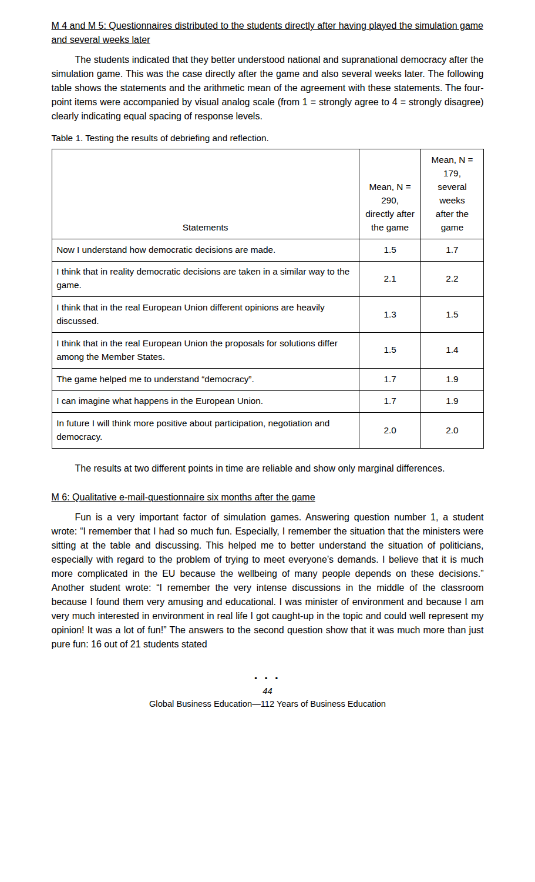M 4 and M 5: Questionnaires distributed to the students directly after having played the simulation game and several weeks later
The students indicated that they better understood national and supranational democracy after the simulation game. This was the case directly after the game and also several weeks later. The following table shows the statements and the arithmetic mean of the agreement with these statements. The four-point items were accompanied by visual analog scale (from 1 = strongly agree to 4 = strongly disagree) clearly indicating equal spacing of response levels.
Table 1. Testing the results of debriefing and reflection.
| Statements | Mean, N = 290, directly after the game | Mean, N = 179, several weeks after the game |
| --- | --- | --- |
| Now I understand how democratic decisions are made. | 1.5 | 1.7 |
| I think that in reality democratic decisions are taken in a similar way to the game. | 2.1 | 2.2 |
| I think that in the real European Union different opinions are heavily discussed. | 1.3 | 1.5 |
| I think that in the real European Union the proposals for solutions differ among the Member States. | 1.5 | 1.4 |
| The game helped me to understand “democracy”. | 1.7 | 1.9 |
| I can imagine what happens in the European Union. | 1.7 | 1.9 |
| In future I will think more positive about participation, negotiation and democracy. | 2.0 | 2.0 |
The results at two different points in time are reliable and show only marginal differences.
M 6: Qualitative e-mail-questionnaire six months after the game
Fun is a very important factor of simulation games. Answering question number 1, a student wrote: “I remember that I had so much fun. Especially, I remember the situation that the ministers were sitting at the table and discussing. This helped me to better understand the situation of politicians, especially with regard to the problem of trying to meet everyone’s demands. I believe that it is much more complicated in the EU because the wellbeing of many people depends on these decisions.” Another student wrote: “I remember the very intense discussions in the middle of the classroom because I found them very amusing and educational. I was minister of environment and because I am very much interested in environment in real life I got caught-up in the topic and could well represent my opinion! It was a lot of fun!” The answers to the second question show that it was much more than just pure fun: 16 out of 21 students stated
• • •
44
Global Business Education—112 Years of Business Education